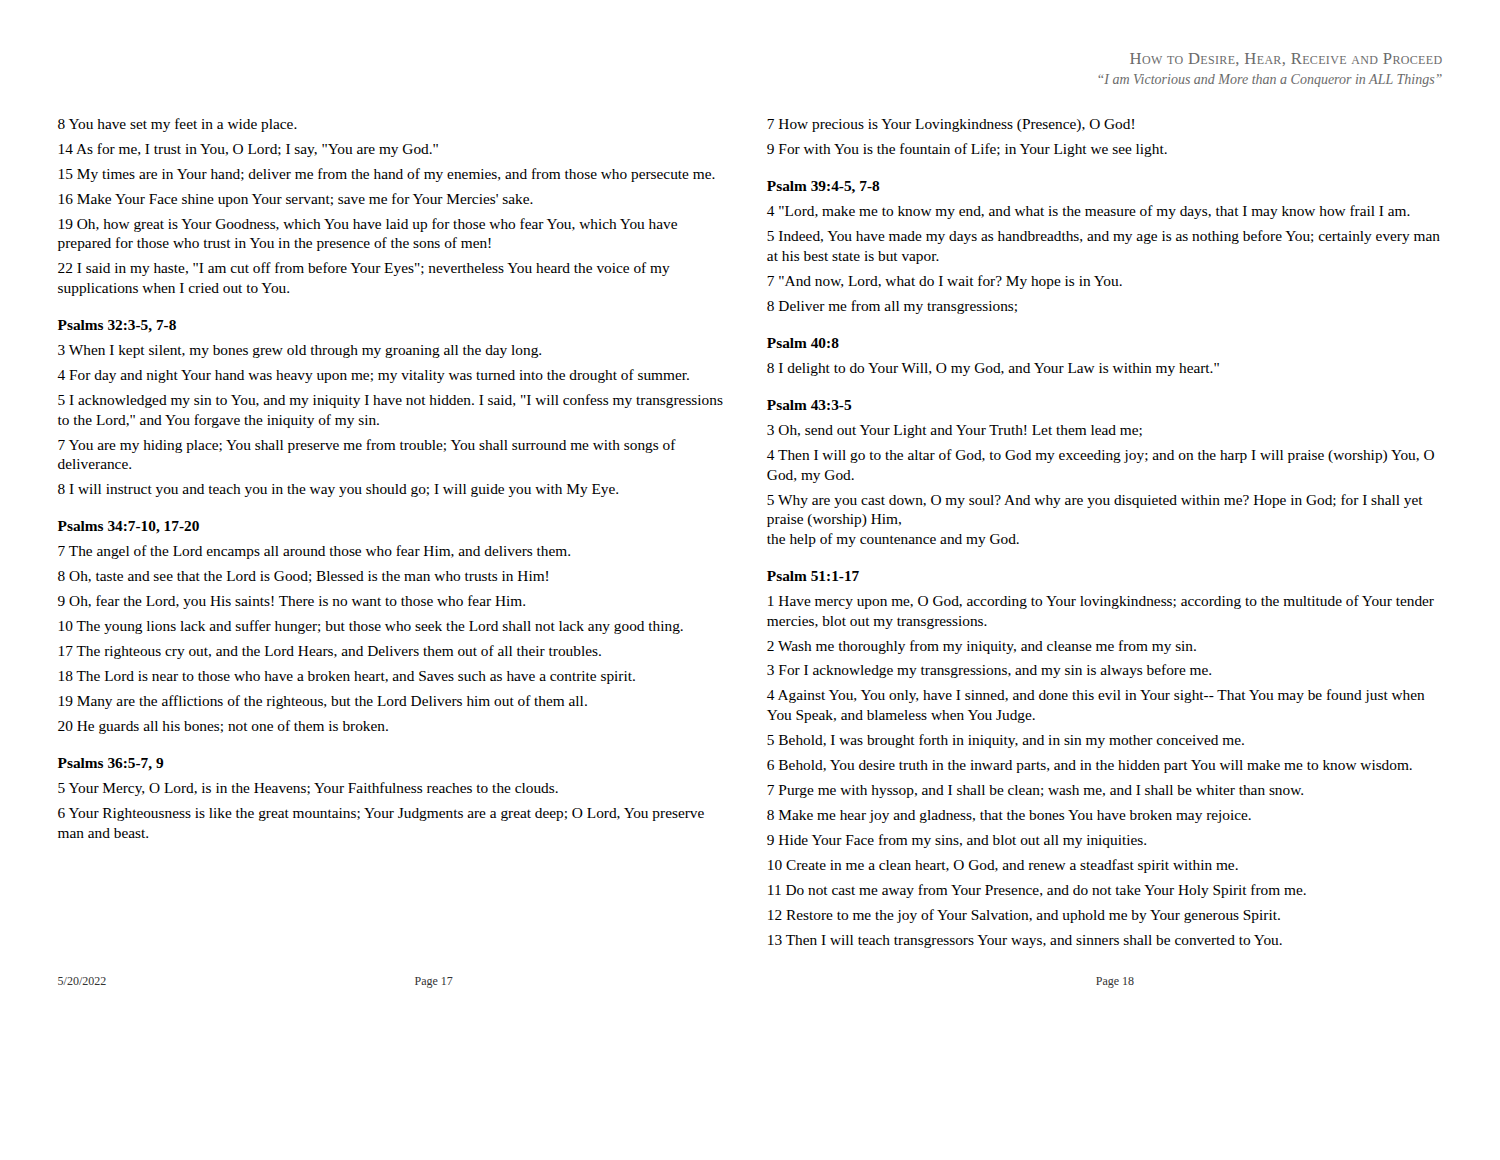How to Desire, Hear, Receive and Proceed
“I am Victorious and More than a Conqueror in ALL Things”
8 You have set my feet in a wide place.
14 As for me, I trust in You, O Lord; I say, "You are my God."
15 My times are in Your hand; deliver me from the hand of my enemies, and from those who persecute me.
16 Make Your Face shine upon Your servant; save me for Your Mercies' sake.
19 Oh, how great is Your Goodness, which You have laid up for those who fear You, which You have prepared for those who trust in You in the presence of the sons of men!
22 I said in my haste, "I am cut off from before Your Eyes"; nevertheless You heard the voice of my supplications when I cried out to You.
Psalms 32:3-5, 7-8
3 When I kept silent, my bones grew old through my groaning all the day long.
4 For day and night Your hand was heavy upon me; my vitality was turned into the drought of summer.
5 I acknowledged my sin to You, and my iniquity I have not hidden. I said, "I will confess my transgressions to the Lord," and You forgave the iniquity of my sin.
7 You are my hiding place; You shall preserve me from trouble; You shall surround me with songs of deliverance.
8 I will instruct you and teach you in the way you should go; I will guide you with My Eye.
Psalms 34:7-10, 17-20
7 The angel of the Lord encamps all around those who fear Him, and delivers them.
8 Oh, taste and see that the Lord is Good; Blessed is the man who trusts in Him!
9 Oh, fear the Lord, you His saints! There is no want to those who fear Him.
10 The young lions lack and suffer hunger; but those who seek the Lord shall not lack any good thing.
17 The righteous cry out, and the Lord Hears, and Delivers them out of all their troubles.
18 The Lord is near to those who have a broken heart, and Saves such as have a contrite spirit.
19 Many are the afflictions of the righteous, but the Lord Delivers him out of them all.
20 He guards all his bones; not one of them is broken.
Psalms 36:5-7, 9
5 Your Mercy, O Lord, is in the Heavens; Your Faithfulness reaches to the clouds.
6 Your Righteousness is like the great mountains; Your Judgments are a great deep; O Lord, You preserve man and beast.
7 How precious is Your Lovingkindness (Presence), O God!
9 For with You is the fountain of Life; in Your Light we see light.
Psalm 39:4-5, 7-8
4 "Lord, make me to know my end, and what is the measure of my days, that I may know how frail I am.
5 Indeed, You have made my days as handbreadths, and my age is as nothing before You; certainly every man at his best state is but vapor.
7 "And now, Lord, what do I wait for? My hope is in You.
8 Deliver me from all my transgressions;
Psalm 40:8
8 I delight to do Your Will, O my God, and Your Law is within my heart."
Psalm 43:3-5
3 Oh, send out Your Light and Your Truth! Let them lead me;
4 Then I will go to the altar of God, to God my exceeding joy; and on the harp I will praise (worship) You, O God, my God.
5 Why are you cast down, O my soul? And why are you disquieted within me? Hope in God; for I shall yet praise (worship) Him,
the help of my countenance and my God.
Psalm 51:1-17
1 Have mercy upon me, O God, according to Your lovingkindness; according to the multitude of Your tender mercies, blot out my transgressions.
2 Wash me thoroughly from my iniquity, and cleanse me from my sin.
3 For I acknowledge my transgressions, and my sin is always before me.
4 Against You, You only, have I sinned, and done this evil in Your sight-- That You may be found just when You Speak, and blameless when You Judge.
5 Behold, I was brought forth in iniquity, and in sin my mother conceived me.
6 Behold, You desire truth in the inward parts, and in the hidden part You will make me to know wisdom.
7 Purge me with hyssop, and I shall be clean; wash me, and I shall be whiter than snow.
8 Make me hear joy and gladness, that the bones You have broken may rejoice.
9 Hide Your Face from my sins, and blot out all my iniquities.
10 Create in me a clean heart, O God, and renew a steadfast spirit within me.
11 Do not cast me away from Your Presence, and do not take Your Holy Spirit from me.
12 Restore to me the joy of Your Salvation, and uphold me by Your generous Spirit.
13 Then I will teach transgressors Your ways, and sinners shall be converted to You.
5/20/2022
Page 17 Page 18